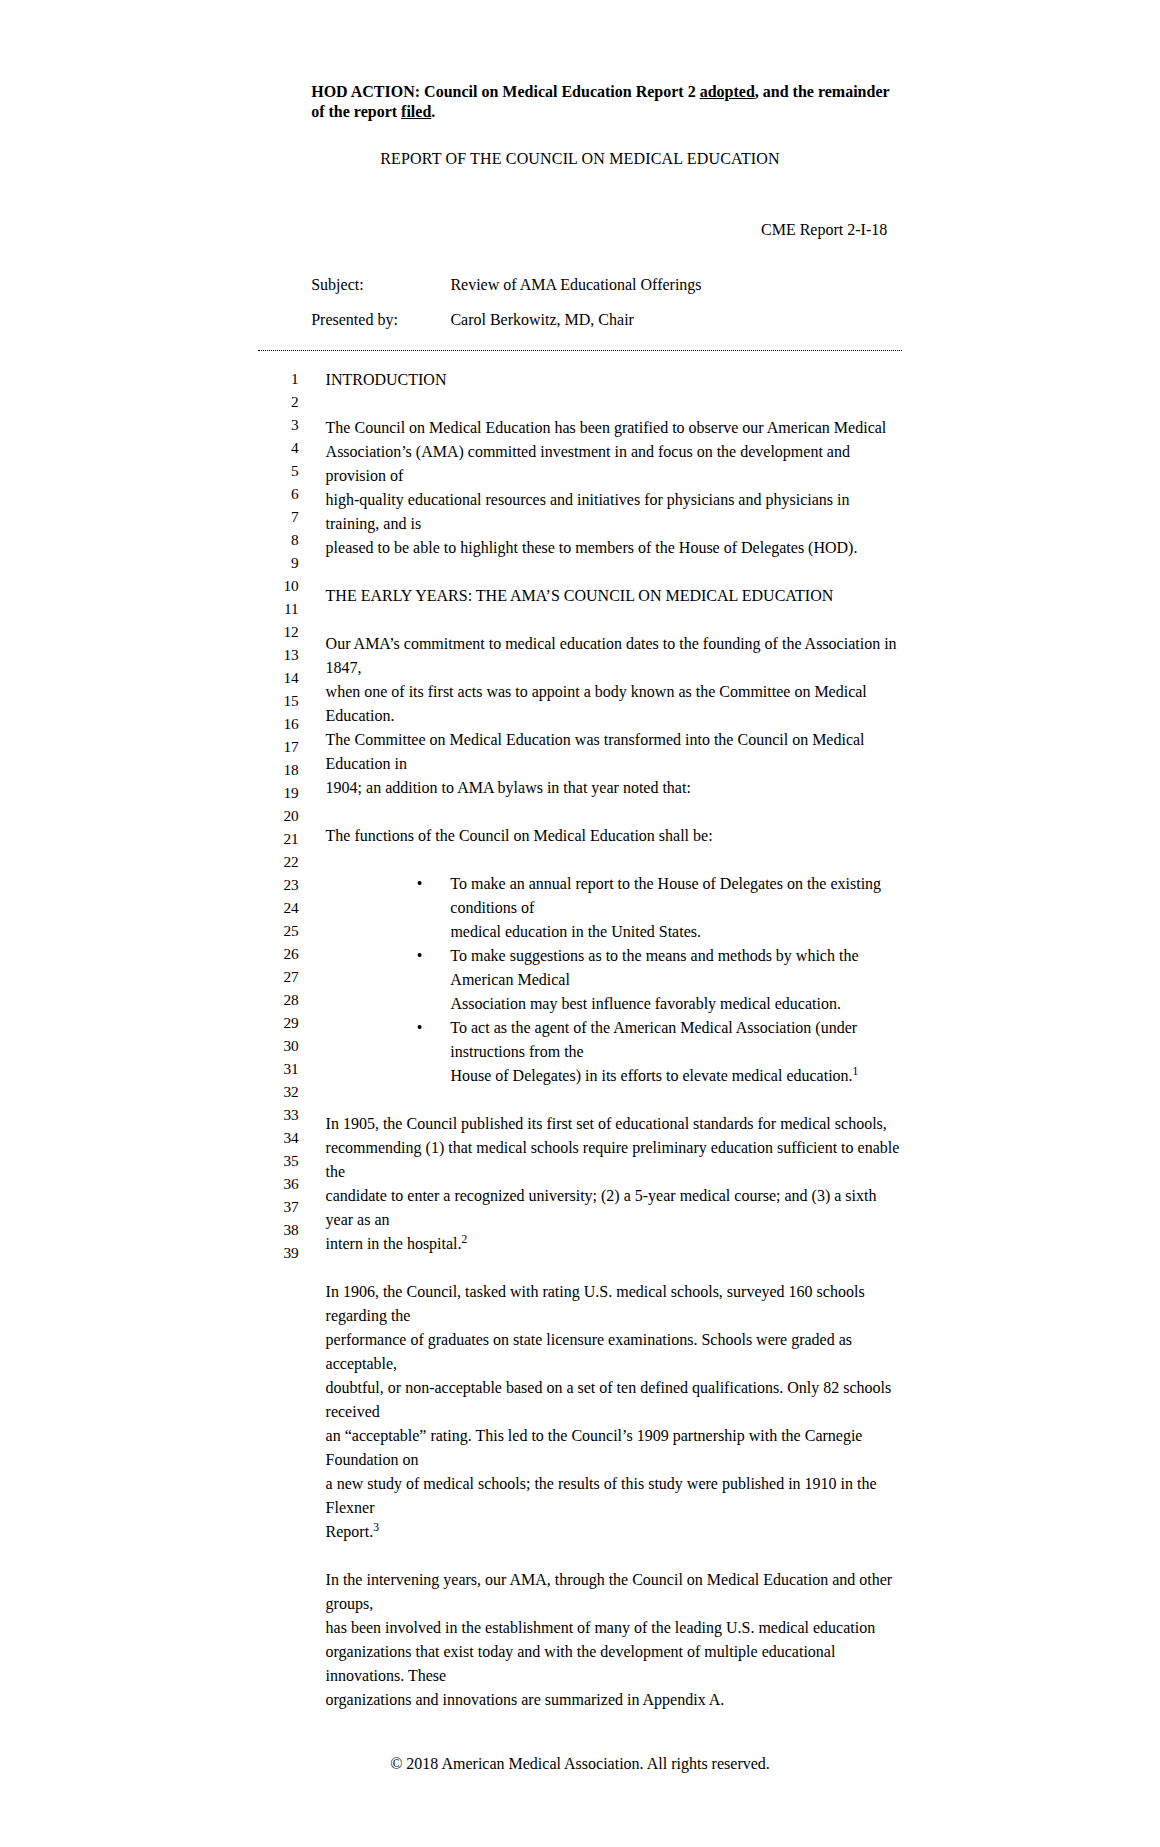HOD ACTION: Council on Medical Education Report 2 adopted, and the remainder of the report filed.
REPORT OF THE COUNCIL ON MEDICAL EDUCATION
CME Report 2-I-18
| Subject: | Review of AMA Educational Offerings |
| Presented by: | Carol Berkowitz, MD, Chair |
1 2 3 4 5 6 7 8 9 10 11 12 13 14 15 16 17 18 19 20 21 22 23 24 25 26 27 28 29 30 31 32 33 34 35 36 37 38 39
INTRODUCTION
The Council on Medical Education has been gratified to observe our American Medical
Association’s (AMA) committed investment in and focus on the development and provision of
high-quality educational resources and initiatives for physicians and physicians in training, and is
pleased to be able to highlight these to members of the House of Delegates (HOD).
THE EARLY YEARS: THE AMA’S COUNCIL ON MEDICAL EDUCATION
Our AMA’s commitment to medical education dates to the founding of the Association in 1847,
when one of its first acts was to appoint a body known as the Committee on Medical Education.
The Committee on Medical Education was transformed into the Council on Medical Education in
1904; an addition to AMA bylaws in that year noted that:
The functions of the Council on Medical Education shall be:
To make an annual report to the House of Delegates on the existing conditions of
medical education in the United States.
To make suggestions as to the means and methods by which the American Medical
Association may best influence favorably medical education.
To act as the agent of the American Medical Association (under instructions from the
House of Delegates) in its efforts to elevate medical education.1
In 1905, the Council published its first set of educational standards for medical schools,
recommending (1) that medical schools require preliminary education sufficient to enable the
candidate to enter a recognized university; (2) a 5-year medical course; and (3) a sixth year as an
intern in the hospital.2
In 1906, the Council, tasked with rating U.S. medical schools, surveyed 160 schools regarding the
performance of graduates on state licensure examinations. Schools were graded as acceptable,
doubtful, or non-acceptable based on a set of ten defined qualifications. Only 82 schools received
an “acceptable” rating. This led to the Council’s 1909 partnership with the Carnegie Foundation on
a new study of medical schools; the results of this study were published in 1910 in the Flexner
Report.3
In the intervening years, our AMA, through the Council on Medical Education and other groups,
has been involved in the establishment of many of the leading U.S. medical education
organizations that exist today and with the development of multiple educational innovations. These
organizations and innovations are summarized in Appendix A.
© 2018 American Medical Association. All rights reserved.